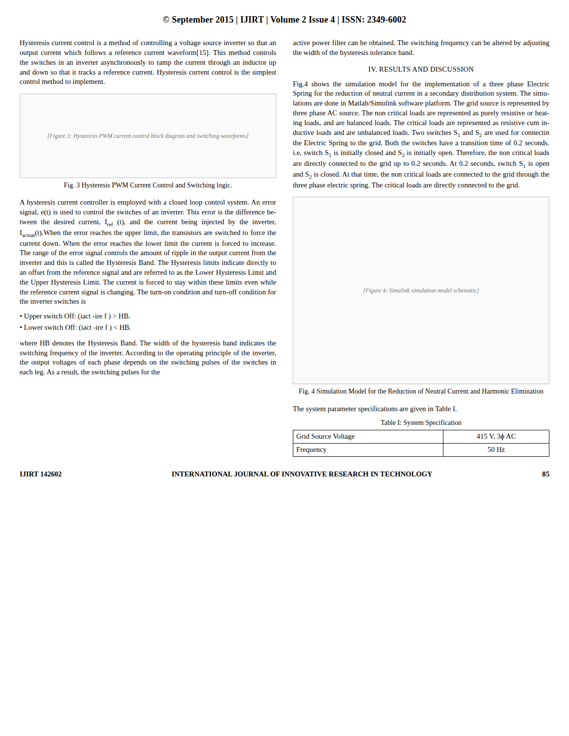© September 2015 | IJIRT | Volume 2 Issue 4 | ISSN: 2349-6002
Hysteresis current control is a method of controlling a voltage source inverter so that an output current which follows a reference current waveform[15]. This method controls the switches in an inverter asynchronously to ramp the current through an inductor up and down so that it tracks a reference current. Hysteresis current control is the simplest control method to implement.
[Figure 3: Hysteresis PWM current control block diagram and switching waveforms]
Fig. 3 Hysteresis PWM Current Control and Switching logic.
A hysteresis current controller is employed with a closed loop control system. An error signal, e(t) is used to control the switches of an inverter. This error is the difference between the desired current, Iref (t), and the current being injected by the inverter, Iactual(t).When the error reaches the upper limit, the transistors are switched to force the current down. When the error reaches the lower limit the current is forced to increase. The range of the error signal controls the amount of ripple in the output current from the inverter and this is called the Hysteresis Band. The Hysteresis limits indicate directly to an offset from the reference signal and are referred to as the Lower Hysteresis Limit and the Upper Hysteresis Limit. The current is forced to stay within these limits even while the reference current signal is changing. The turn-on condition and turn-off condition for the inverter switches is
• Upper switch Off: (iact -ire f ) > HB.
• Lower switch Off: (iact -ire f ) < HB.
where HB denotes the Hysteresis Band. The width of the hysteresis band indicates the switching frequency of the inverter. According to the operating principle of the inverter, the output voltages of each phase depends on the switching pulses of the switches in each leg. As a result, the switching pulses for the
active power filter can be obtained. The switching frequency can be altered by adjusting the width of the hysteresis tolerance band.
IV. RESULTS AND DISCUSSION
Fig.4 shows the simulation model for the implementation of a three phase Electric Spring for the reduction of neutral current in a secondary distribution system. The simulations are done in Matlab/Simulink software platform. The grid source is represented by three phase AC source. The non critical loads are represented as purely resistive or heating loads, and are balanced loads. The critical loads are represented as resistive cum inductive loads and are unbalanced loads. Two switches S1 and S2 are used for connectin the Electric Spring to the grid. Both the switches have a transition time of 0.2 seconds. i.e, switch S1 is initially closed and S2 is initially open. Therefore, the non critical loads are directly connected to the grid up to 0.2 seconds. At 0.2 seconds, switch S1 is open and S2 is closed. At that time, the non critical loads are connected to the grid through the three phase electric spring. The critical loads are directly connected to the grid.
[Figure 4: Simulink simulation model schematic]
Fig. 4 Simulation Model for the Reduction of Neutral Current and Harmonic Elimination
The system parameter specifications are given in Table I.
Table I: System Specification
| Grid Source Voltage | 415 V, 3ɸ AC |
| Frequency | 50 Hz |
IJIRT 142602
INTERNATIONAL JOURNAL OF INNOVATIVE RESEARCH IN TECHNOLOGY
85